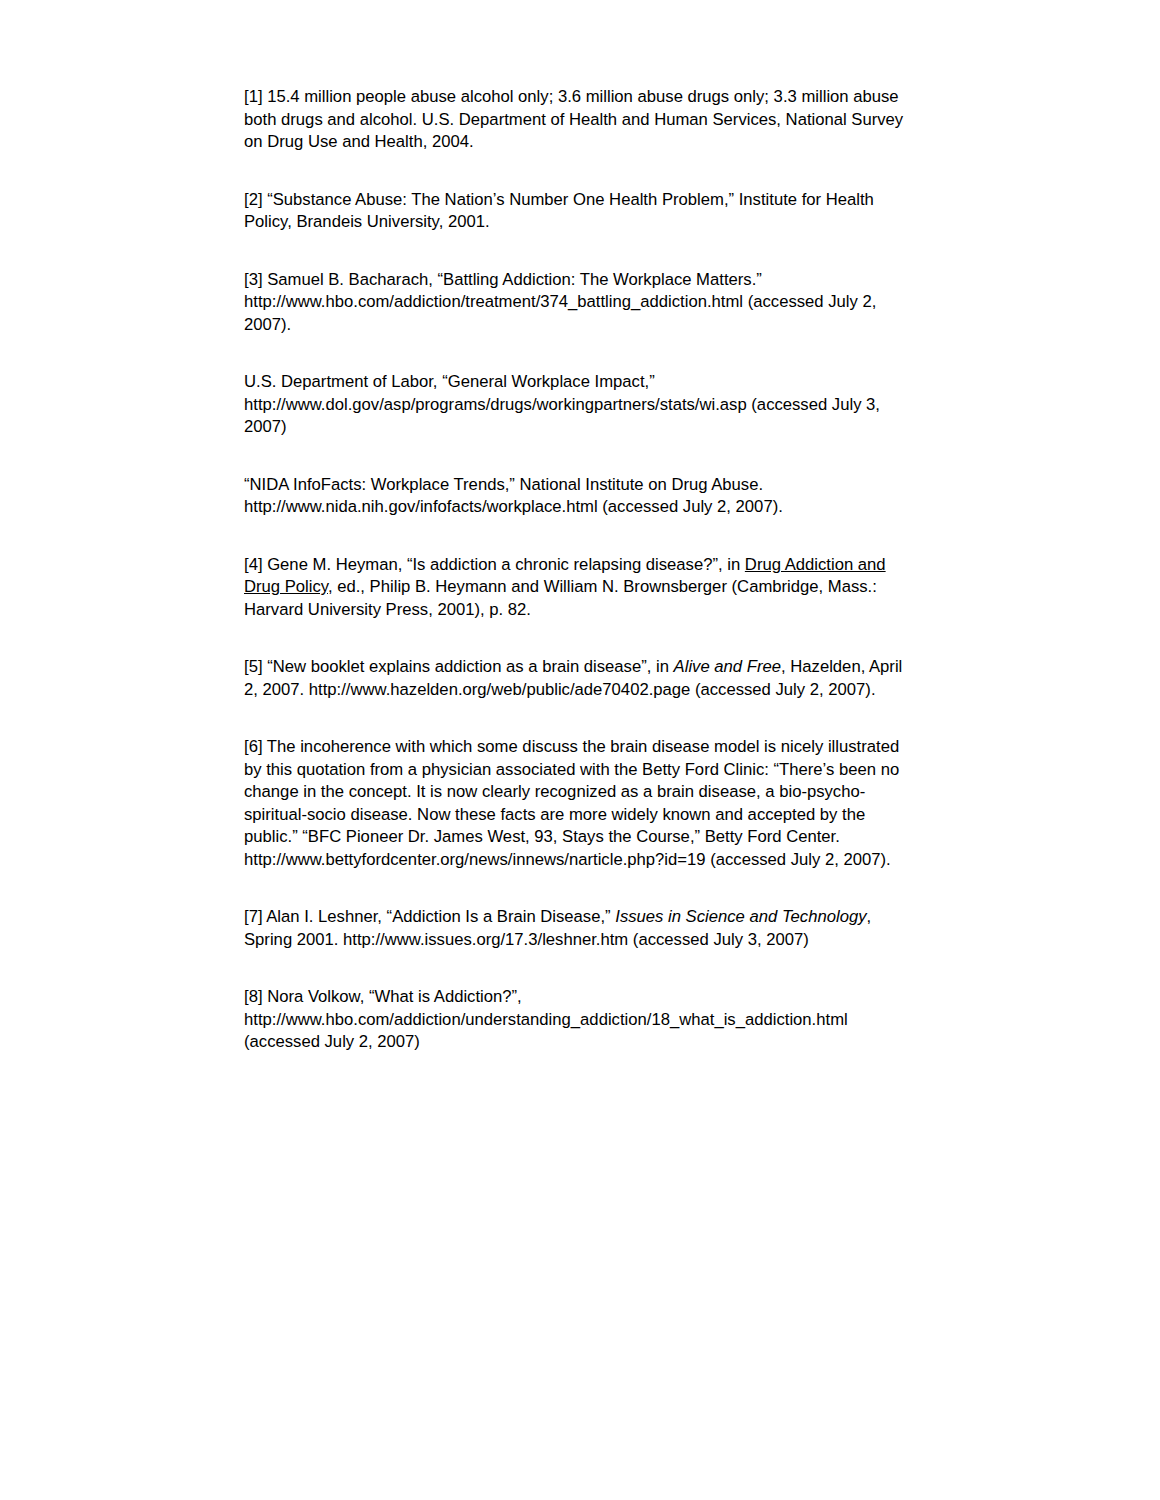[1] 15.4 million people abuse alcohol only; 3.6 million abuse drugs only; 3.3 million abuse both drugs and alcohol. U.S. Department of Health and Human Services, National Survey on Drug Use and Health, 2004.
[2] “Substance Abuse: The Nation’s Number One Health Problem,” Institute for Health Policy, Brandeis University, 2001.
[3] Samuel B. Bacharach, “Battling Addiction: The Workplace Matters.”
http://www.hbo.com/addiction/treatment/374_battling_addiction.html (accessed July 2, 2007).
U.S. Department of Labor, “General Workplace Impact,”
http://www.dol.gov/asp/programs/drugs/workingpartners/stats/wi.asp (accessed July 3, 2007)
“NIDA InfoFacts: Workplace Trends,” National Institute on Drug Abuse.
http://www.nida.nih.gov/infofacts/workplace.html (accessed July 2, 2007).
[4] Gene M. Heyman, “Is addiction a chronic relapsing disease?”, in Drug Addiction and Drug Policy, ed., Philip B. Heymann and William N. Brownsberger (Cambridge, Mass.: Harvard University Press, 2001), p. 82.
[5] “New booklet explains addiction as a brain disease”, in Alive and Free, Hazelden, April 2, 2007. http://www.hazelden.org/web/public/ade70402.page (accessed July 2, 2007).
[6] The incoherence with which some discuss the brain disease model is nicely illustrated by this quotation from a physician associated with the Betty Ford Clinic: “There’s been no change in the concept. It is now clearly recognized as a brain disease, a bio-psycho-spiritual-socio disease. Now these facts are more widely known and accepted by the public.” “BFC Pioneer Dr. James West, 93, Stays the Course,” Betty Ford Center. http://www.bettyfordcenter.org/news/innews/narticle.php?id=19 (accessed July 2, 2007).
[7] Alan I. Leshner, “Addiction Is a Brain Disease,” Issues in Science and Technology, Spring 2001. http://www.issues.org/17.3/leshner.htm (accessed July 3, 2007)
[8] Nora Volkow, “What is Addiction?”,
http://www.hbo.com/addiction/understanding_addiction/18_what_is_addiction.html (accessed July 2, 2007)